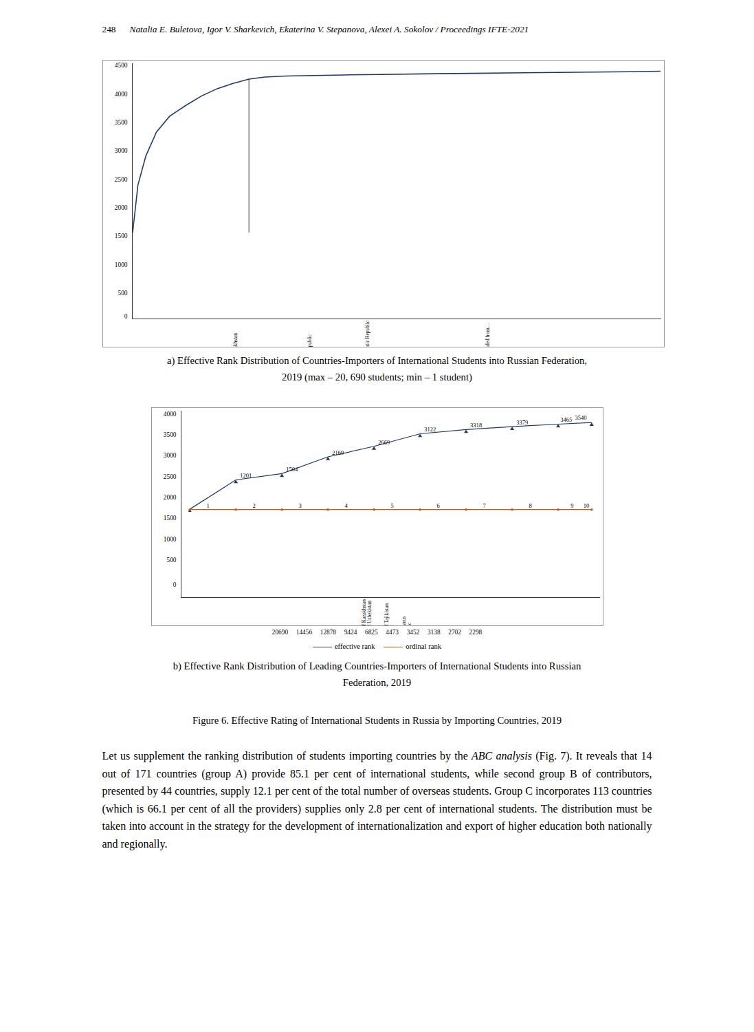248 Natalia E. Buletova, Igor V. Sharkevich, Ekaterina V. Stepanova, Alexei A. Sokolov / Proceedings IFTE-2021
4500 4000 3500 3000 2500 2000 1500 1000 500 0
The Republic of Kazakhstan China India Egypt Iraq Syrian Arab Republic Morocco Yemen Colombia Cameroon Lebanon Ghana Tunisia Congo, democratic republic Israel Indonesia Malaysia Zimbabwe Bulgaria Sudan Stateless persons Chad Pakistan Lao People's Democratic Republic Equatorial Guinea Mali Kenya Greece Mexico North Macedonia Spain Libya Uganda Maldives Austria Paraguay Sierra Leone Cyprus Cambodia Poland Romania Bahrain Philippines Portugal Sudan (position excluded from…Venezuela Netherlands Kuwait)"Hong Kong Denmark Ireland Jamaica Costa Rica Antigua and Barbuda Luxembourg Nicaragua
a) Effective Rank Distribution of Countries-Importers of International Students into Russian Federation,
2019 (max – 20, 690 students; min – 1 student)
4000 3500 3000 2500 2000 1500 1000 500 0
1201 1504 2169 2669 3122 3318 3379 3465 3540 1 2 3 4 5 6 7 8 9 10
The Republic of Kazakhstan The Republic of Uzbekistan Turkmenistan China The Republic of Tajikistan Ukraine India Republic of Belarus Kyrgyz Republic Egypt
20690 14456 12878 9424 6825 4473 3452 3138 2702 2298
| effective rank | ordinal rank |
b) Effective Rank Distribution of Leading Countries-Importers of International Students into Russian
Federation, 2019
Figure 6. Effective Rating of International Students in Russia by Importing Countries, 2019
Let us supplement the ranking distribution of students importing countries by the ABC analysis (Fig. 7). It reveals that 14 out of 171 countries (group A) provide 85.1 per cent of international students, while second group B of contributors, presented by 44 countries, supply 12.1 per cent of the total number of overseas students. Group C incorporates 113 countries (which is 66.1 per cent of all the providers) supplies only 2.8 per cent of international students. The distribution must be taken into account in the strategy for the development of internationalization and export of higher education both nationally and regionally.